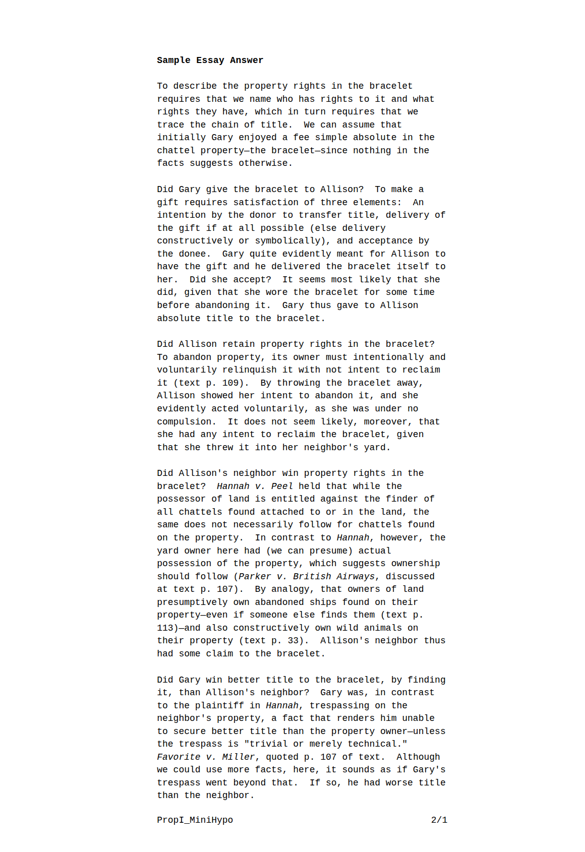Sample Essay Answer
To describe the property rights in the bracelet requires that we name who has rights to it and what rights they have, which in turn requires that we trace the chain of title. We can assume that initially Gary enjoyed a fee simple absolute in the chattel property—the bracelet—since nothing in the facts suggests otherwise.
Did Gary give the bracelet to Allison? To make a gift requires satisfaction of three elements: An intention by the donor to transfer title, delivery of the gift if at all possible (else delivery constructively or symbolically), and acceptance by the donee. Gary quite evidently meant for Allison to have the gift and he delivered the bracelet itself to her. Did she accept? It seems most likely that she did, given that she wore the bracelet for some time before abandoning it. Gary thus gave to Allison absolute title to the bracelet.
Did Allison retain property rights in the bracelet? To abandon property, its owner must intentionally and voluntarily relinquish it with not intent to reclaim it (text p. 109). By throwing the bracelet away, Allison showed her intent to abandon it, and she evidently acted voluntarily, as she was under no compulsion. It does not seem likely, moreover, that she had any intent to reclaim the bracelet, given that she threw it into her neighbor's yard.
Did Allison's neighbor win property rights in the bracelet? Hannah v. Peel held that while the possessor of land is entitled against the finder of all chattels found attached to or in the land, the same does not necessarily follow for chattels found on the property. In contrast to Hannah, however, the yard owner here had (we can presume) actual possession of the property, which suggests ownership should follow (Parker v. British Airways, discussed at text p. 107). By analogy, that owners of land presumptively own abandoned ships found on their property—even if someone else finds them (text p. 113)—and also constructively own wild animals on their property (text p. 33). Allison's neighbor thus had some claim to the bracelet.
Did Gary win better title to the bracelet, by finding it, than Allison's neighbor? Gary was, in contrast to the plaintiff in Hannah, trespassing on the neighbor's property, a fact that renders him unable to secure better title than the property owner—unless the trespass is "trivial or merely technical." Favorite v. Miller, quoted p. 107 of text. Although we could use more facts, here, it sounds as if Gary's trespass went beyond that. If so, he had worse title than the neighbor.
PropI_MiniHypo 2/1